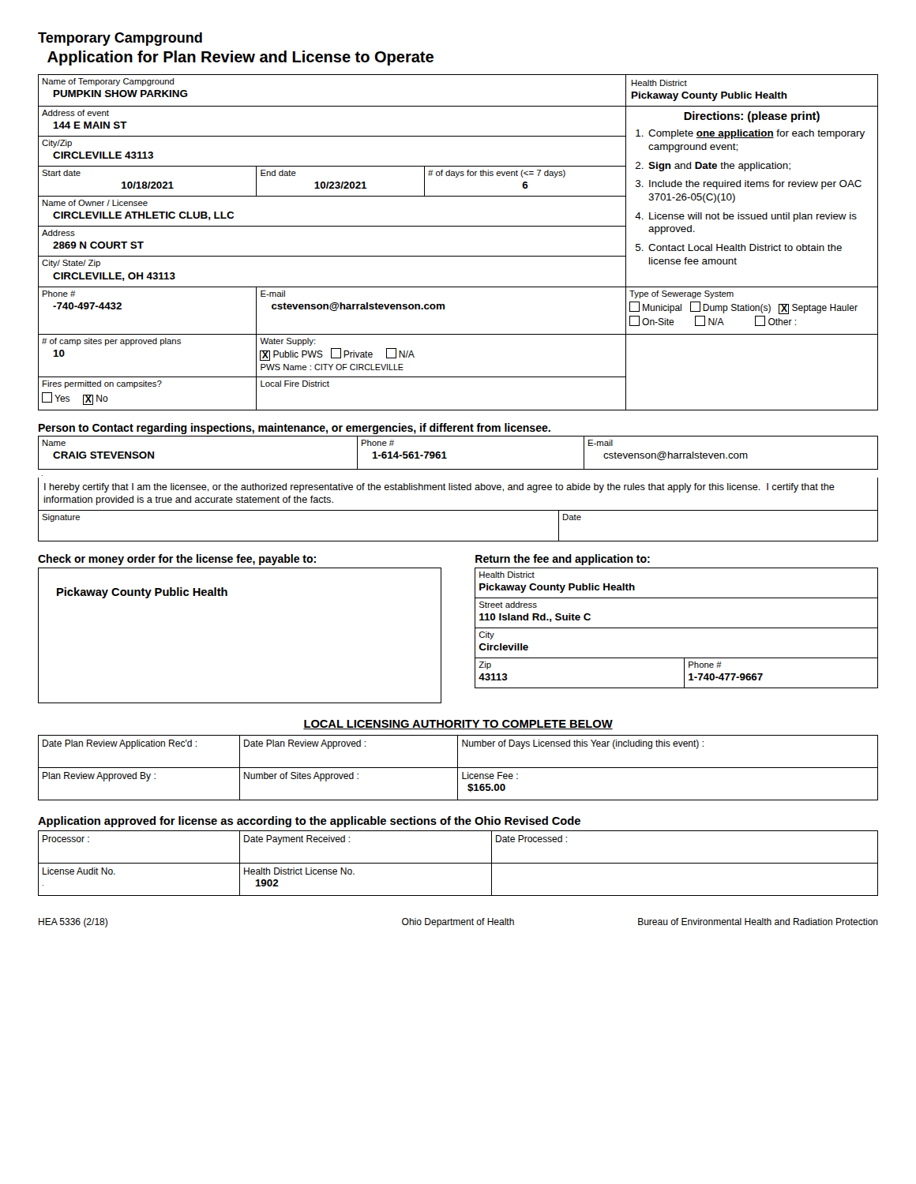Temporary Campground Application for Plan Review and License to Operate
| Name of Temporary Campground PUMPKIN SHOW PARKING | Health District Pickaway County Public Health |
| Address of event 144 E MAIN ST | Directions: (please print) Complete one application for each temporary campground event; Sign and Date the application; Include the required items for review per OAC 3701-26-05(C)(10) License will not be issued until plan review is approved. Contact Local Health District to obtain the license fee amount |
| City/Zip CIRCLEVILLE 43113 |
| Start date 10/18/2021 | End date 10/23/2021 | # of days for this event (<= 7 days) 6 |
| Name of Owner / Licensee CIRCLEVILLE ATHLETIC CLUB, LLC |
| Address 2869 N COURT ST |
| City/ State/ Zip CIRCLEVILLE, OH 43113 |
| Phone # -740-497-4432 | E-mail cstevenson@harralstevenson.com | Type of Sewerage System Municipal Dump Station(s) Septage Hauler On-Site N/A Other : |
| # of camp sites per approved plans 10 | Water Supply: Public PWS Private N/A PWS Name : CITY OF CIRCLEVILLE | |
| Fires permitted on campsites? Yes No | Local Fire District |
Person to Contact regarding inspections, maintenance, or emergencies, if different from licensee.
| Name CRAIG STEVENSON | Phone # 1-614-561-7961 | E-mail cstevenson@harralsteven.com |
.
I hereby certify that I am the licensee, or the authorized representative of the establishment listed above, and agree to abide by the rules that apply for this license. I certify that the information provided is a true and accurate statement of the facts.
| Signature | Date |
| Check or money order for the license fee, payable to: | | Return the fee and application to: |
| Pickaway County Public Health | | / Health District Pickaway County Public Health / / Street address 110 Island Rd., Suite C / / City Circleville / / Zip 43113 / Phone # 1-740-477-9667 / |
LOCAL LICENSING AUTHORITY TO COMPLETE BELOW
| Date Plan Review Application Rec'd : | Date Plan Review Approved : | Number of Days Licensed this Year (including this event) : |
| Plan Review Approved By : | Number of Sites Approved : | License Fee : $165.00 |
Application approved for license as according to the applicable sections of the Ohio Revised Code
| Processor : | Date Payment Received : | Date Processed : |
| License Audit No. . | Health District License No. 1902 | |
| HEA 5336 (2/18) | Ohio Department of Health | Bureau of Environmental Health and Radiation Protection |